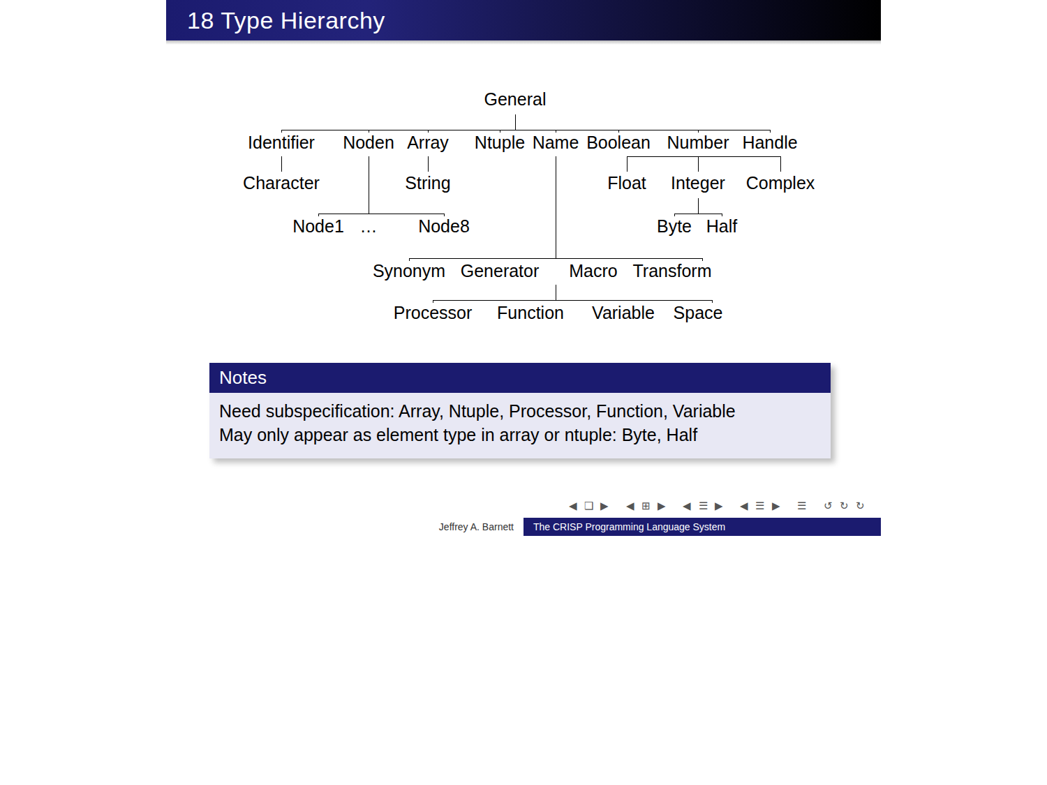18 Type Hierarchy
General
Identifier
Noden
Array
Ntuple
Name
Boolean
Number
Handle
Character
String
Node1
…
Node8
Float
Integer
Complex
Byte
Half
Synonym
Generator
Macro
Transform
Processor
Function
Variable
Space
Notes
Need subspecification: Array, Ntuple, Processor, Function, Variable
May only appear as element type in array or ntuple: Byte, Half
◀ ❑ ▶ ◀ ⊞ ▶ ◀ ☰ ▶ ◀ ☰ ▶ ☰ ↺ ↻ ↻
Jeffrey A. Barnett
The CRISP Programming Language System